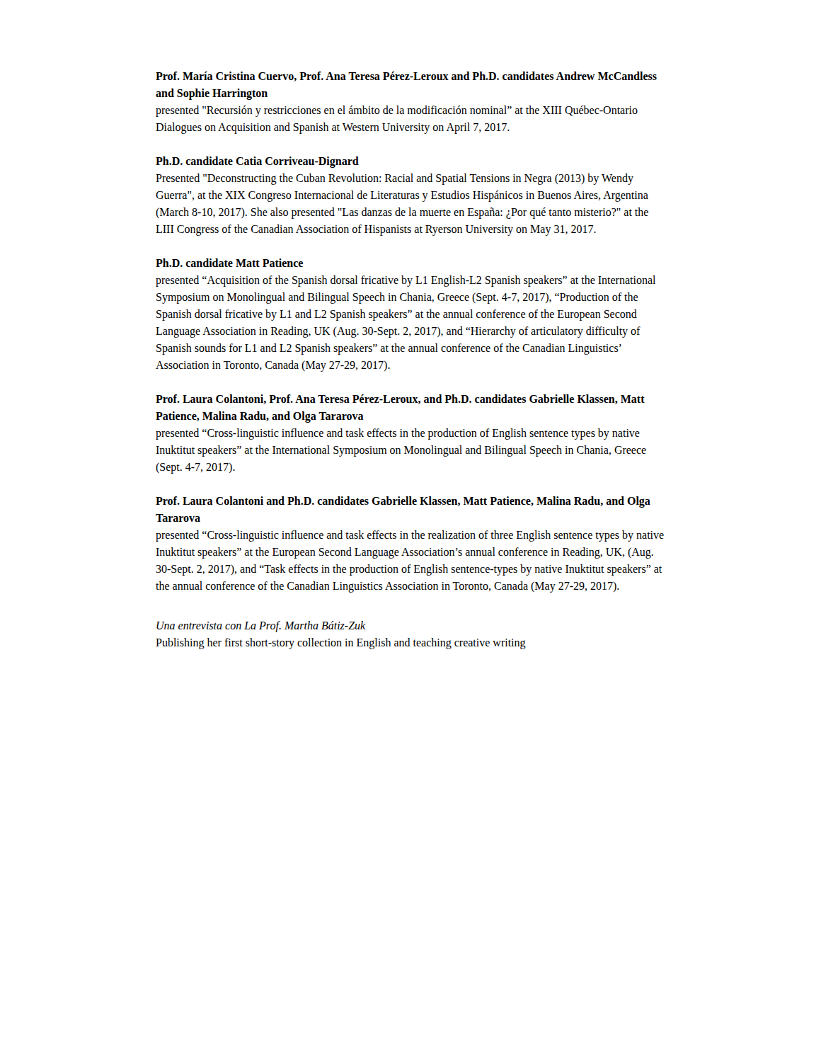Prof. María Cristina Cuervo, Prof. Ana Teresa Pérez-Leroux and Ph.D. candidates Andrew McCandless and Sophie Harrington
presented "Recursión y restricciones en el ámbito de la modificación nominal” at the XIII Québec-Ontario Dialogues on Acquisition and Spanish at Western University on April 7, 2017.
Ph.D. candidate Catia Corriveau-Dignard
Presented "Deconstructing the Cuban Revolution: Racial and Spatial Tensions in Negra (2013) by Wendy Guerra", at the XIX Congreso Internacional de Literaturas y Estudios Hispánicos in Buenos Aires, Argentina (March 8-10, 2017). She also presented "Las danzas de la muerte en España: ¿Por qué tanto misterio?" at the LIII Congress of the Canadian Association of Hispanists at Ryerson University on May 31, 2017.
Ph.D. candidate Matt Patience
presented “Acquisition of the Spanish dorsal fricative by L1 English-L2 Spanish speakers” at the International Symposium on Monolingual and Bilingual Speech in Chania, Greece (Sept. 4-7, 2017), “Production of the Spanish dorsal fricative by L1 and L2 Spanish speakers” at the annual conference of the European Second Language Association in Reading, UK (Aug. 30-Sept. 2, 2017), and “Hierarchy of articulatory difficulty of Spanish sounds for L1 and L2 Spanish speakers” at the annual conference of the Canadian Linguistics’ Association in Toronto, Canada (May 27-29, 2017).
Prof. Laura Colantoni, Prof. Ana Teresa Pérez-Leroux, and Ph.D. candidates Gabrielle Klassen, Matt Patience, Malina Radu, and Olga Tararova
presented “Cross-linguistic influence and task effects in the production of English sentence types by native Inuktitut speakers” at the International Symposium on Monolingual and Bilingual Speech in Chania, Greece (Sept. 4-7, 2017).
Prof. Laura Colantoni and Ph.D. candidates Gabrielle Klassen, Matt Patience, Malina Radu, and Olga Tararova
presented “Cross-linguistic influence and task effects in the realization of three English sentence types by native Inuktitut speakers” at the European Second Language Association’s annual conference in Reading, UK, (Aug. 30-Sept. 2, 2017), and “Task effects in the production of English sentence-types by native Inuktitut speakers” at the annual conference of the Canadian Linguistics Association in Toronto, Canada (May 27-29, 2017).
Una entrevista con La Prof. Martha Bátiz-Zuk
Publishing her first short-story collection in English and teaching creative writing